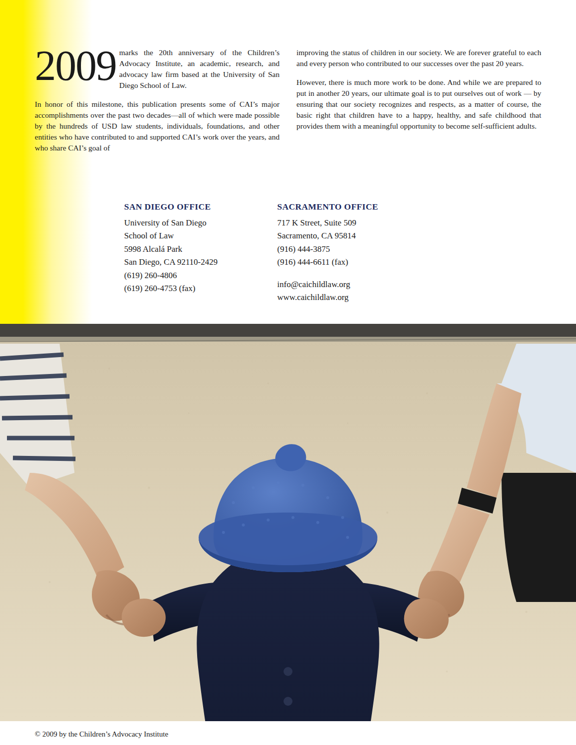2009marks the 20th anniversary of the Children’s Advocacy Institute, an academic, research, and advocacy law firm based at the University of San Diego School of Law.
In honor of this milestone, this publication presents some of CAI’s major accomplishments over the past two decades—all of which were made possible by the hundreds of USD law students, individuals, foundations, and other entities who have contributed to and supported CAI’s work over the years, and who share CAI’s goal of
improving the status of children in our society. We are forever grateful to each and every person who contributed to our successes over the past 20 years.
However, there is much more work to be done. And while we are prepared to put in another 20 years, our ultimate goal is to put ourselves out of work — by ensuring that our society recognizes and respects, as a matter of course, the basic right that children have to a happy, healthy, and safe childhood that provides them with a meaningful opportunity to become self-sufficient adults.
San Diego Office
University of San Diego
School of Law
5998 Alcalá Park
San Diego, CA 92110-2429
(619) 260-4806
(619) 260-4753 (fax)
Sacramento Office
717 K Street, Suite 509
Sacramento, CA 95814
(916) 444-3875
(916) 444-6611 (fax)
info@caichildlaw.org
www.caichildlaw.org
© 2009 by the Children’s Advocacy Institute